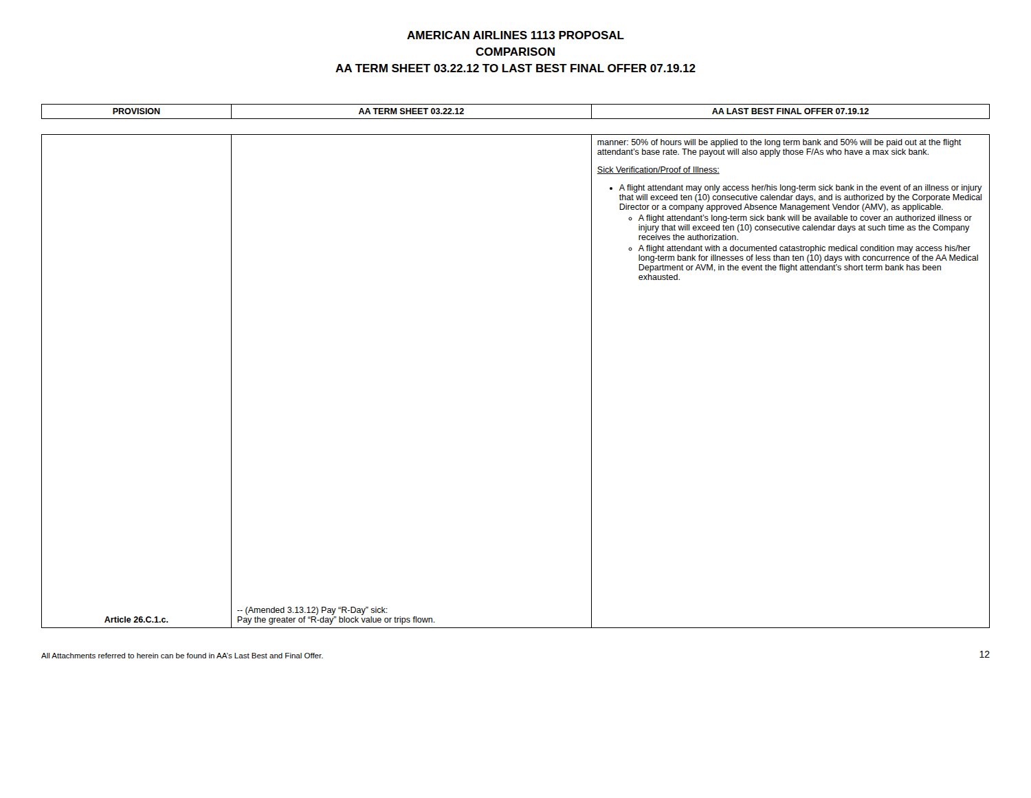AMERICAN AIRLINES 1113 PROPOSAL
COMPARISON
AA TERM SHEET 03.22.12 TO LAST BEST FINAL OFFER 07.19.12
| PROVISION | AA TERM SHEET 03.22.12 | AA LAST BEST FINAL OFFER 07.19.12 |
| --- | --- | --- |
| Article 26.C.1.c. | -- (Amended 3.13.12) Pay “R-Day” sick: Pay the greater of “R-day” block value or trips flown. | manner: 50% of hours will be applied to the long term bank and 50% will be paid out at the flight attendant’s base rate. The payout will also apply those F/As who have a max sick bank. Sick Verification/Proof of Illness: A flight attendant may only access her/his long-term sick bank in the event of an illness or injury that will exceed ten (10) consecutive calendar days, and is authorized by the Corporate Medical Director or a company approved Absence Management Vendor (AMV), as applicable. A flight attendant’s long-term sick bank will be available to cover an authorized illness or injury that will exceed ten (10) consecutive calendar days at such time as the Company receives the authorization. A flight attendant with a documented catastrophic medical condition may access his/her long-term bank for illnesses of less than ten (10) days with concurrence of the AA Medical Department or AVM, in the event the flight attendant’s short term bank has been exhausted. |
All Attachments referred to herein can be found in AA’s Last Best and Final Offer. 12